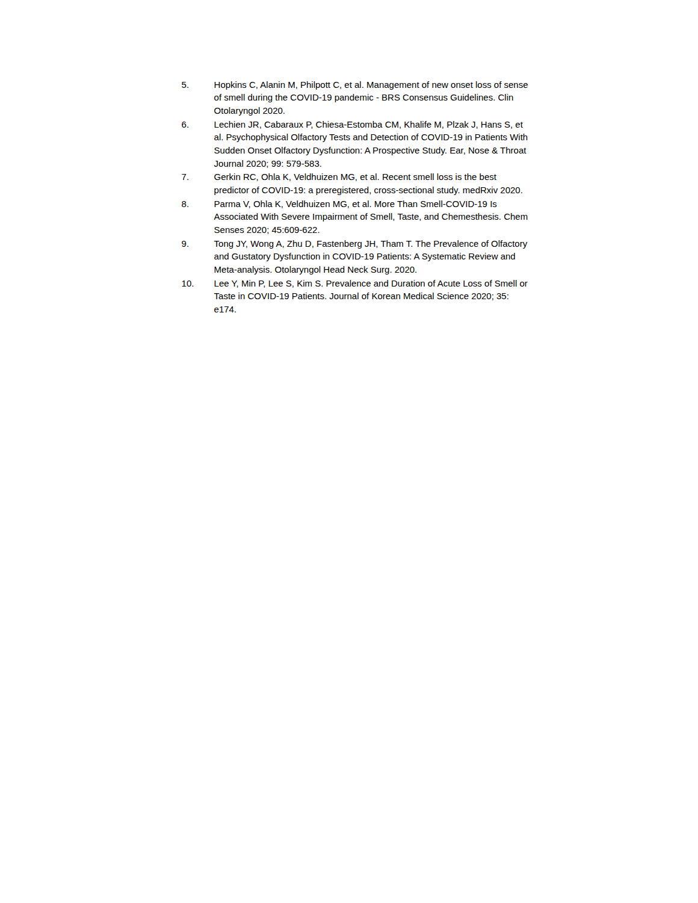5. Hopkins C, Alanin M, Philpott C, et al. Management of new onset loss of sense of smell during the COVID-19 pandemic - BRS Consensus Guidelines. Clin Otolaryngol 2020.
6. Lechien JR, Cabaraux P, Chiesa-Estomba CM, Khalife M, Plzak J, Hans S, et al. Psychophysical Olfactory Tests and Detection of COVID-19 in Patients With Sudden Onset Olfactory Dysfunction: A Prospective Study. Ear, Nose & Throat Journal 2020; 99: 579-583.
7. Gerkin RC, Ohla K, Veldhuizen MG, et al. Recent smell loss is the best predictor of COVID-19: a preregistered, cross-sectional study. medRxiv 2020.
8. Parma V, Ohla K, Veldhuizen MG, et al. More Than Smell-COVID-19 Is Associated With Severe Impairment of Smell, Taste, and Chemesthesis. Chem Senses 2020; 45:609-622.
9. Tong JY, Wong A, Zhu D, Fastenberg JH, Tham T. The Prevalence of Olfactory and Gustatory Dysfunction in COVID-19 Patients: A Systematic Review and Meta-analysis. Otolaryngol Head Neck Surg. 2020.
10. Lee Y, Min P, Lee S, Kim S. Prevalence and Duration of Acute Loss of Smell or Taste in COVID-19 Patients. Journal of Korean Medical Science 2020; 35: e174.